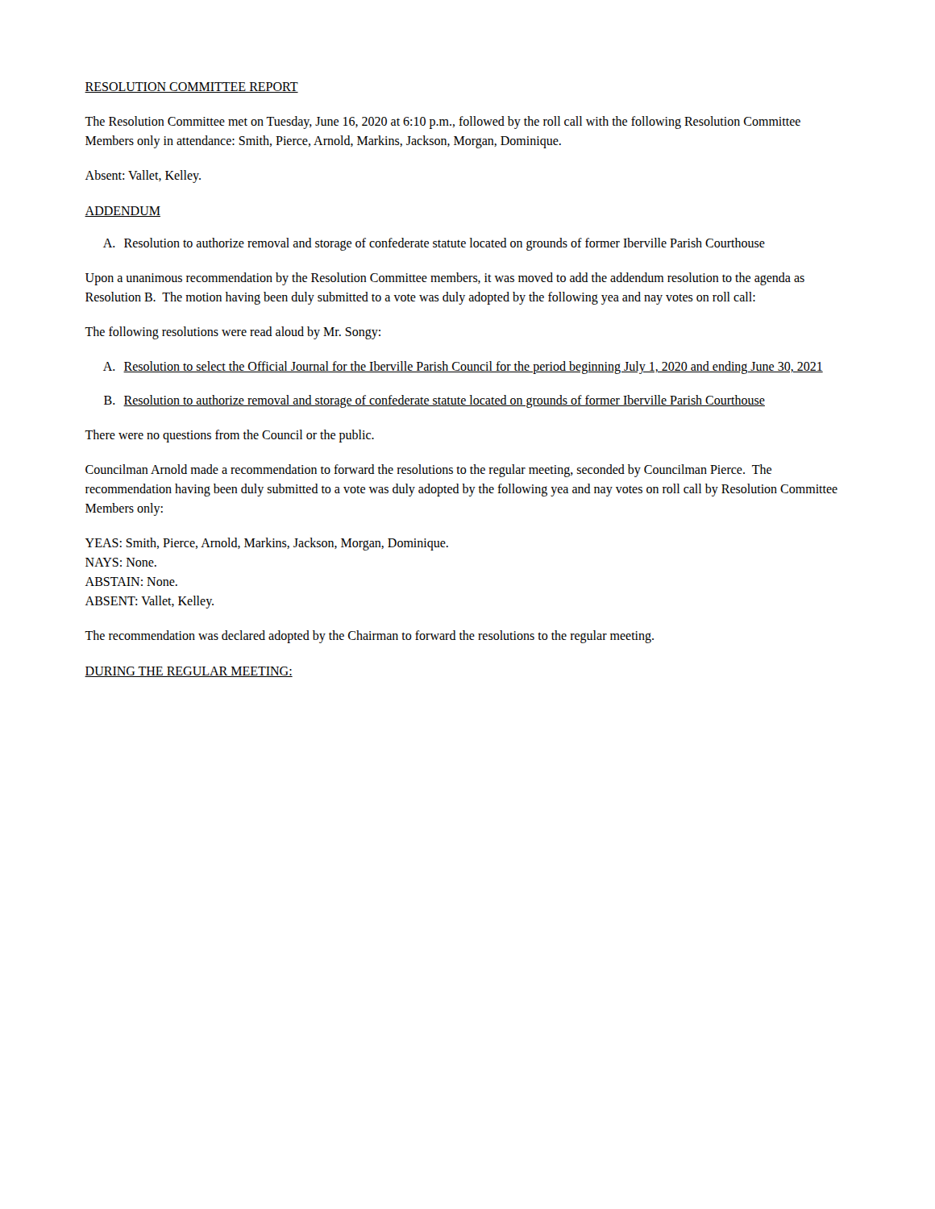RESOLUTION COMMITTEE REPORT
The Resolution Committee met on Tuesday, June 16, 2020 at 6:10 p.m., followed by the roll call with the following Resolution Committee Members only in attendance: Smith, Pierce, Arnold, Markins, Jackson, Morgan, Dominique.
Absent: Vallet, Kelley.
ADDENDUM
Resolution to authorize removal and storage of confederate statute located on grounds of former Iberville Parish Courthouse
Upon a unanimous recommendation by the Resolution Committee members, it was moved to add the addendum resolution to the agenda as Resolution B. The motion having been duly submitted to a vote was duly adopted by the following yea and nay votes on roll call:
The following resolutions were read aloud by Mr. Songy:
Resolution to select the Official Journal for the Iberville Parish Council for the period beginning July 1, 2020 and ending June 30, 2021
Resolution to authorize removal and storage of confederate statute located on grounds of former Iberville Parish Courthouse
There were no questions from the Council or the public.
Councilman Arnold made a recommendation to forward the resolutions to the regular meeting, seconded by Councilman Pierce. The recommendation having been duly submitted to a vote was duly adopted by the following yea and nay votes on roll call by Resolution Committee Members only:
YEAS: Smith, Pierce, Arnold, Markins, Jackson, Morgan, Dominique.
NAYS: None.
ABSTAIN: None.
ABSENT: Vallet, Kelley.
The recommendation was declared adopted by the Chairman to forward the resolutions to the regular meeting.
DURING THE REGULAR MEETING: